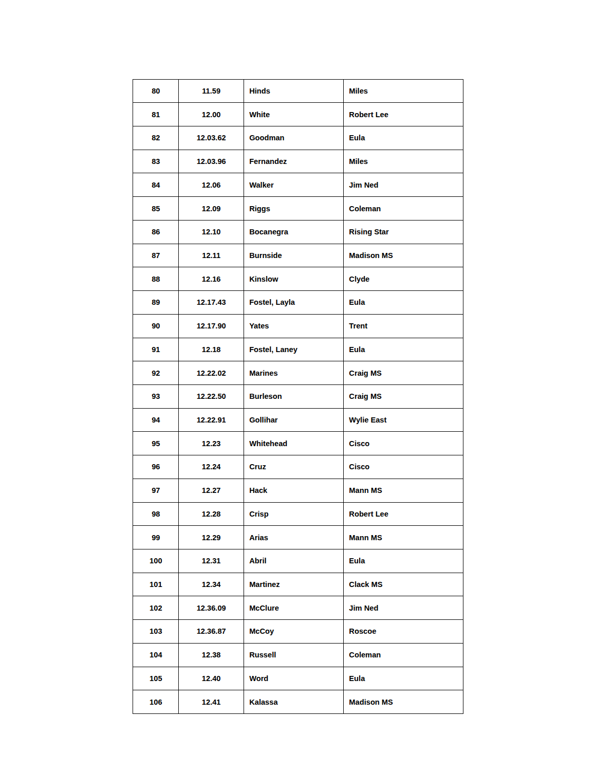| 80 | 11.59 | Hinds | Miles |
| 81 | 12.00 | White | Robert Lee |
| 82 | 12.03.62 | Goodman | Eula |
| 83 | 12.03.96 | Fernandez | Miles |
| 84 | 12.06 | Walker | Jim Ned |
| 85 | 12.09 | Riggs | Coleman |
| 86 | 12.10 | Bocanegra | Rising Star |
| 87 | 12.11 | Burnside | Madison MS |
| 88 | 12.16 | Kinslow | Clyde |
| 89 | 12.17.43 | Fostel, Layla | Eula |
| 90 | 12.17.90 | Yates | Trent |
| 91 | 12.18 | Fostel, Laney | Eula |
| 92 | 12.22.02 | Marines | Craig MS |
| 93 | 12.22.50 | Burleson | Craig MS |
| 94 | 12.22.91 | Gollihar | Wylie East |
| 95 | 12.23 | Whitehead | Cisco |
| 96 | 12.24 | Cruz | Cisco |
| 97 | 12.27 | Hack | Mann MS |
| 98 | 12.28 | Crisp | Robert Lee |
| 99 | 12.29 | Arias | Mann MS |
| 100 | 12.31 | Abril | Eula |
| 101 | 12.34 | Martinez | Clack MS |
| 102 | 12.36.09 | McClure | Jim Ned |
| 103 | 12.36.87 | McCoy | Roscoe |
| 104 | 12.38 | Russell | Coleman |
| 105 | 12.40 | Word | Eula |
| 106 | 12.41 | Kalassa | Madison MS |